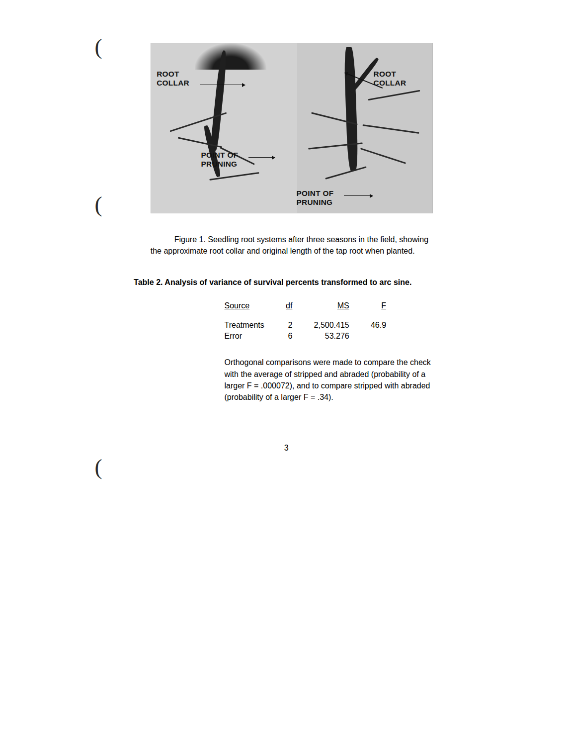( ( (
ROOT
COLLAR
ROOT
COLLAR
POINT OF
PRUNING
POINT OF
PRUNING
Figure 1. Seedling root systems after three seasons in the field, showing the approximate root collar and original length of the tap root when planted.
Table 2. Analysis of variance of survival percents transformed to arc sine.
| Source | df | MS | F |
| --- | --- | --- | --- |
| Treatments | 2 | 2,500.415 | 46.9 |
| Error | 6 | 53.276 | |
Orthogonal comparisons were made to compare the check with the average of stripped and abraded (probability of a larger F = .000072), and to compare stripped with abraded (probability of a larger F = .34).
3